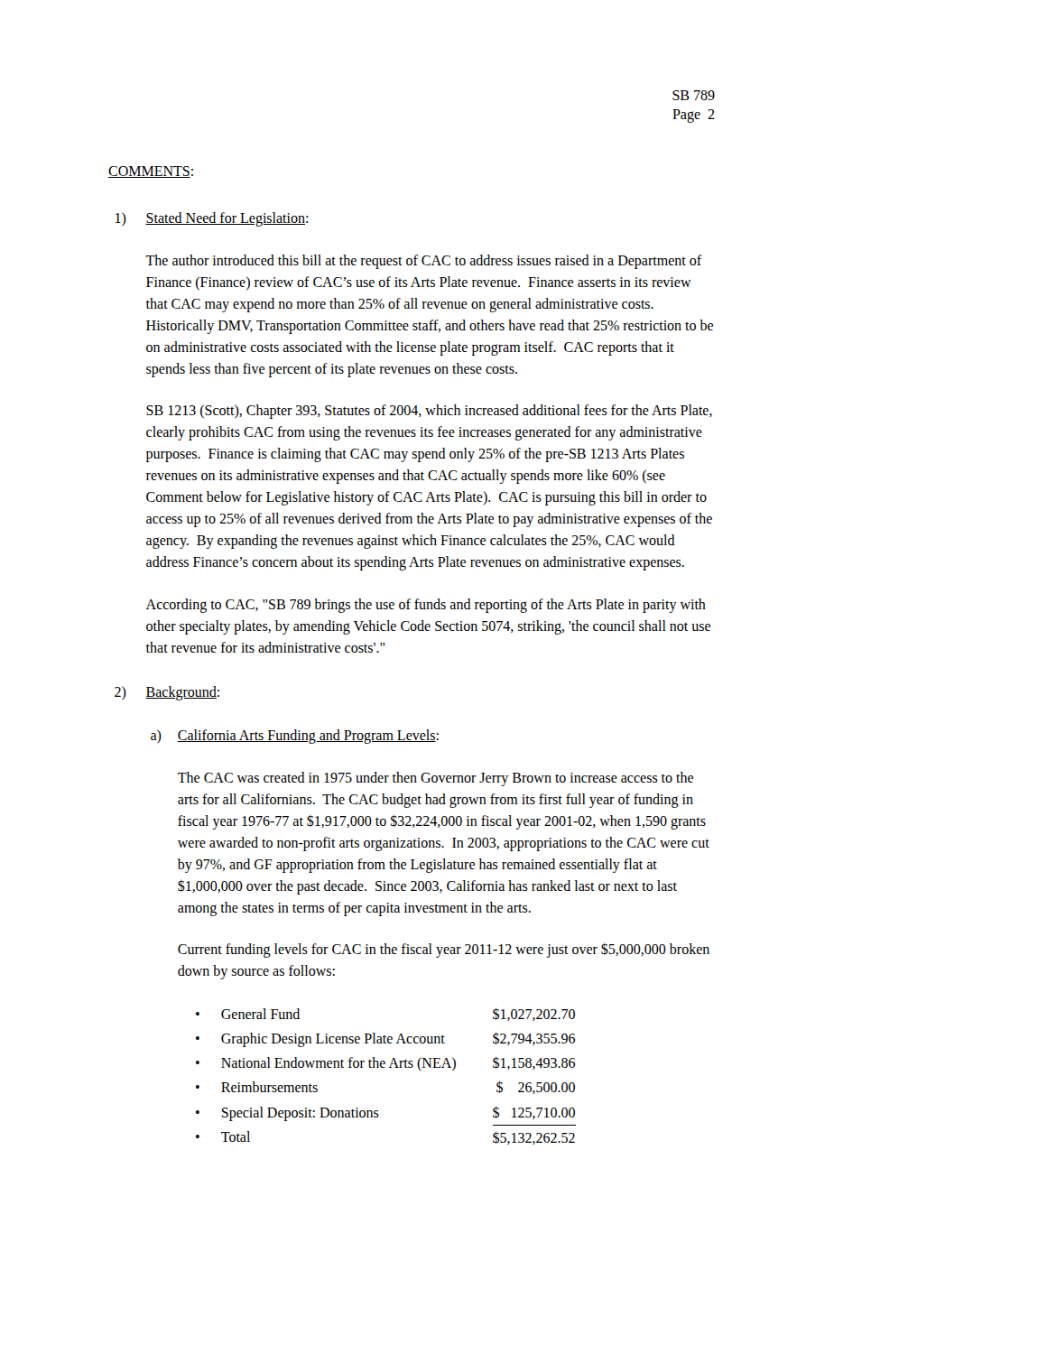SB 789 Page 2
COMMENTS
:
Stated Need for Legislation:
The author introduced this bill at the request of CAC to address issues raised in a Department of Finance (Finance) review of CAC’s use of its Arts Plate revenue. Finance asserts in its review that CAC may expend no more than 25% of all revenue on general administrative costs. Historically DMV, Transportation Committee staff, and others have read that 25% restriction to be on administrative costs associated with the license plate program itself. CAC reports that it spends less than five percent of its plate revenues on these costs.
SB 1213 (Scott), Chapter 393, Statutes of 2004, which increased additional fees for the Arts Plate, clearly prohibits CAC from using the revenues its fee increases generated for any administrative purposes. Finance is claiming that CAC may spend only 25% of the pre-SB 1213 Arts Plates revenues on its administrative expenses and that CAC actually spends more like 60% (see Comment below for Legislative history of CAC Arts Plate). CAC is pursuing this bill in order to access up to 25% of all revenues derived from the Arts Plate to pay administrative expenses of the agency. By expanding the revenues against which Finance calculates the 25%, CAC would address Finance’s concern about its spending Arts Plate revenues on administrative expenses.
According to CAC, "SB 789 brings the use of funds and reporting of the Arts Plate in parity with other specialty plates, by amending Vehicle Code Section 5074, striking, 'the council shall not use that revenue for its administrative costs'."
Background:
California Arts Funding and Program Levels:
The CAC was created in 1975 under then Governor Jerry Brown to increase access to the arts for all Californians. The CAC budget had grown from its first full year of funding in fiscal year 1976-77 at $1,917,000 to $32,224,000 in fiscal year 2001-02, when 1,590 grants were awarded to non-profit arts organizations. In 2003, appropriations to the CAC were cut by 97%, and GF appropriation from the Legislature has remained essentially flat at $1,000,000 over the past decade. Since 2003, California has ranked last or next to last among the states in terms of per capita investment in the arts.
Current funding levels for CAC in the fiscal year 2011-12 were just over $5,000,000 broken down by source as follows:
| • | General Fund | $1,027,202.70 |
| • | Graphic Design License Plate Account | $2,794,355.96 |
| • | National Endowment for the Arts (NEA) | $1,158,493.86 |
| • | Reimbursements | $ 26,500.00 |
| • | Special Deposit: Donations | $ 125,710.00 |
| • | Total | $5,132,262.52 |